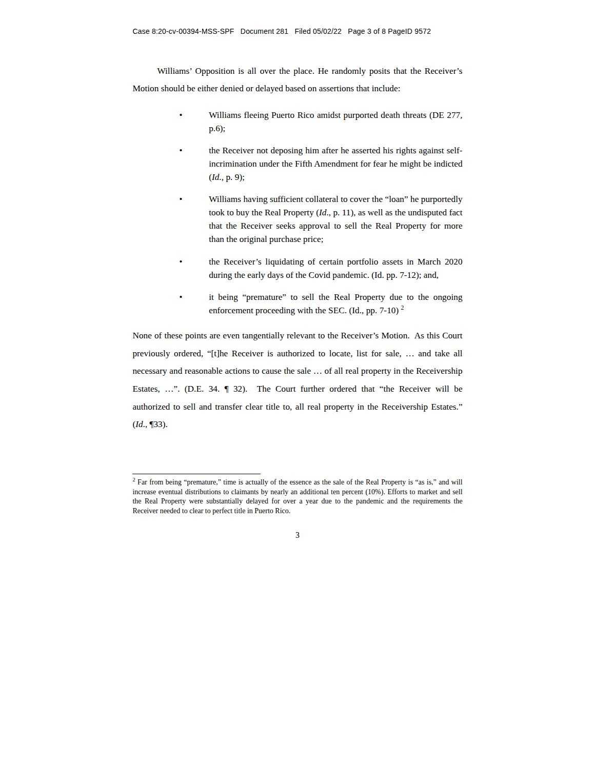Case 8:20-cv-00394-MSS-SPF Document 281 Filed 05/02/22 Page 3 of 8 PageID 9572
Williams’ Opposition is all over the place. He randomly posits that the Receiver’s Motion should be either denied or delayed based on assertions that include:
Williams fleeing Puerto Rico amidst purported death threats (DE 277, p.6);
the Receiver not deposing him after he asserted his rights against self-incrimination under the Fifth Amendment for fear he might be indicted (Id., p. 9);
Williams having sufficient collateral to cover the “loan” he purportedly took to buy the Real Property (Id., p. 11), as well as the undisputed fact that the Receiver seeks approval to sell the Real Property for more than the original purchase price;
the Receiver’s liquidating of certain portfolio assets in March 2020 during the early days of the Covid pandemic. (Id. pp. 7-12); and,
it being “premature” to sell the Real Property due to the ongoing enforcement proceeding with the SEC. (Id., pp. 7-10) 2
None of these points are even tangentially relevant to the Receiver’s Motion. As this Court previously ordered, “[t]he Receiver is authorized to locate, list for sale, … and take all necessary and reasonable actions to cause the sale … of all real property in the Receivership Estates, …”. (D.E. 34. ¶ 32). The Court further ordered that “the Receiver will be authorized to sell and transfer clear title to, all real property in the Receivership Estates.” (Id., ¶33).
2 Far from being “premature,” time is actually of the essence as the sale of the Real Property is “as is,” and will increase eventual distributions to claimants by nearly an additional ten percent (10%). Efforts to market and sell the Real Property were substantially delayed for over a year due to the pandemic and the requirements the Receiver needed to clear to perfect title in Puerto Rico.
3